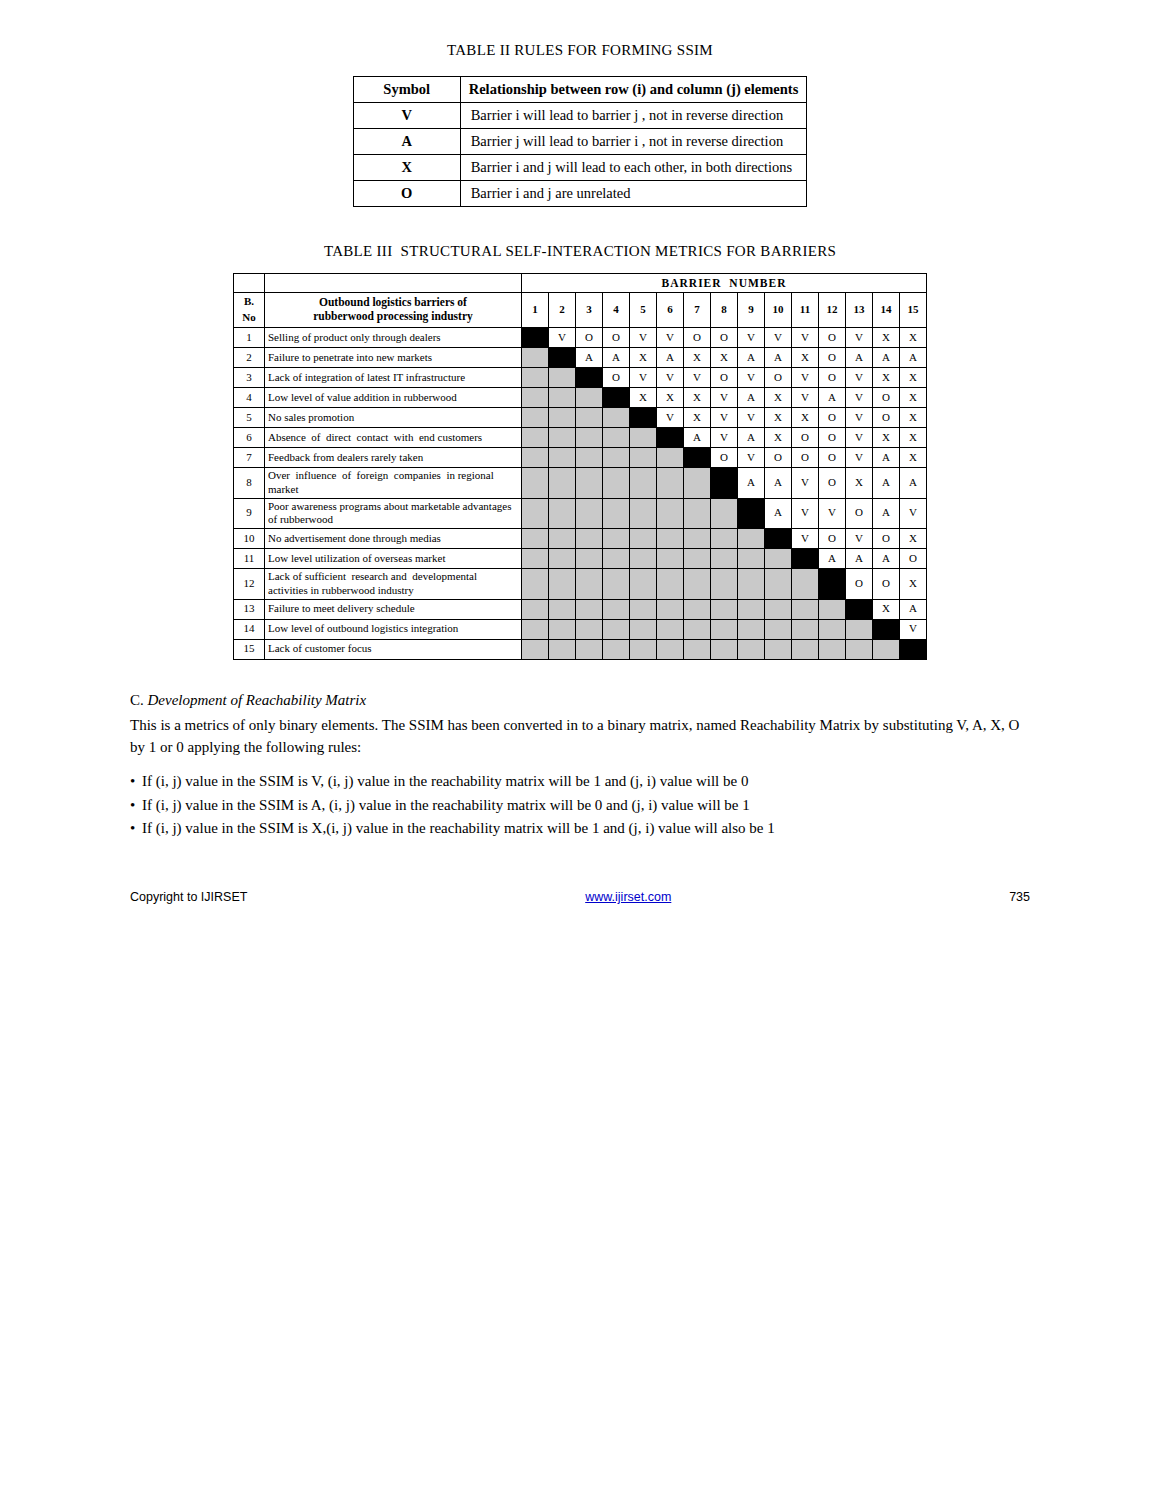TABLE II RULES FOR FORMING SSIM
| Symbol | Relationship between row (i) and column (j) elements |
| --- | --- |
| V | Barrier i will lead to barrier j , not in reverse direction |
| A | Barrier j will lead to barrier i , not in reverse direction |
| X | Barrier i and j will lead to each other, in both directions |
| O | Barrier i and j are unrelated |
TABLE III STRUCTURAL SELF-INTERACTION METRICS FOR BARRIERS
| | | BARRIER NUMBER |
| B. No | Outbound logistics barriers of rubberwood processing industry | 1 | 2 | 3 | 4 | 5 | 6 | 7 | 8 | 9 | 10 | 11 | 12 | 13 | 14 | 15 |
| 1 | Selling of product only through dealers | | V | O | O | V | V | O | O | V | V | V | O | V | X | X |
| 2 | Failure to penetrate into new markets | | | A | A | X | A | X | X | A | A | X | O | A | A | A |
| 3 | Lack of integration of latest IT infrastructure | | | | O | V | V | V | O | V | O | V | O | V | X | X |
| 4 | Low level of value addition in rubberwood | | | | | X | X | X | V | A | X | V | A | V | O | X |
| 5 | No sales promotion | | | | | | V | X | V | V | X | X | O | V | O | X |
| 6 | Absence of direct contact with end customers | | | | | | | A | V | A | X | O | O | V | X | X |
| 7 | Feedback from dealers rarely taken | | | | | | | | O | V | O | O | O | V | A | X |
| 8 | Over influence of foreign companies in regional market | | | | | | | | | A | A | V | O | X | A | A |
| 9 | Poor awareness programs about marketable advantages of rubberwood | | | | | | | | | | A | V | V | O | A | V |
| 10 | No advertisement done through medias | | | | | | | | | | | V | O | V | O | X |
| 11 | Low level utilization of overseas market | | | | | | | | | | | | A | A | A | O |
| 12 | Lack of sufficient research and developmental activities in rubberwood industry | | | | | | | | | | | | | O | O | X |
| 13 | Failure to meet delivery schedule | | | | | | | | | | | | | | X | A |
| 14 | Low level of outbound logistics integration | | | | | | | | | | | | | | | V |
| 15 | Lack of customer focus | | | | | | | | | | | | | | | |
C. Development of Reachability Matrix
This is a metrics of only binary elements. The SSIM has been converted in to a binary matrix, named Reachability Matrix by substituting V, A, X, O by 1 or 0 applying the following rules:
If (i, j) value in the SSIM is V, (i, j) value in the reachability matrix will be 1 and (j, i) value will be 0
If (i, j) value in the SSIM is A, (i, j) value in the reachability matrix will be 0 and (j, i) value will be 1
If (i, j) value in the SSIM is X,(i, j) value in the reachability matrix will be 1 and (j, i) value will also be 1
Copyright to IJIRSET
www.ijirset.com
735